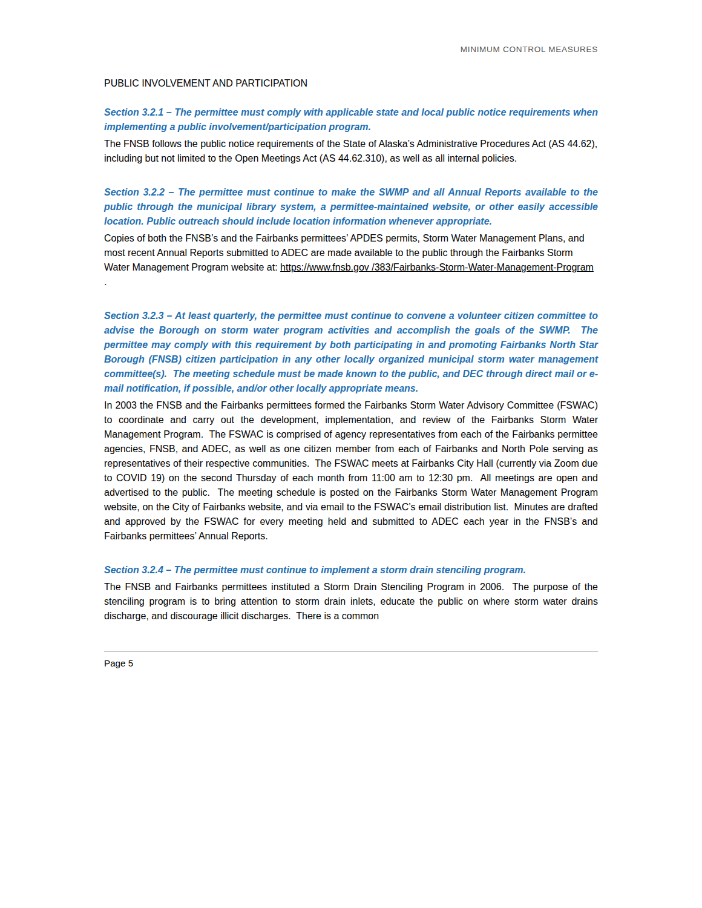MINIMUM CONTROL MEASURES
PUBLIC INVOLVEMENT AND PARTICIPATION
Section 3.2.1 – The permittee must comply with applicable state and local public notice requirements when implementing a public involvement/participation program.
The FNSB follows the public notice requirements of the State of Alaska’s Administrative Procedures Act (AS 44.62), including but not limited to the Open Meetings Act (AS 44.62.310), as well as all internal policies.
Section 3.2.2 – The permittee must continue to make the SWMP and all Annual Reports available to the public through the municipal library system, a permittee-maintained website, or other easily accessible location. Public outreach should include location information whenever appropriate.
Copies of both the FNSB’s and the Fairbanks permittees’ APDES permits, Storm Water Management Plans, and most recent Annual Reports submitted to ADEC are made available to the public through the Fairbanks Storm Water Management Program website at: https://www.fnsb.gov /383/Fairbanks-Storm-Water-Management-Program .
Section 3.2.3 – At least quarterly, the permittee must continue to convene a volunteer citizen committee to advise the Borough on storm water program activities and accomplish the goals of the SWMP. The permittee may comply with this requirement by both participating in and promoting Fairbanks North Star Borough (FNSB) citizen participation in any other locally organized municipal storm water management committee(s). The meeting schedule must be made known to the public, and DEC through direct mail or e-mail notification, if possible, and/or other locally appropriate means.
In 2003 the FNSB and the Fairbanks permittees formed the Fairbanks Storm Water Advisory Committee (FSWAC) to coordinate and carry out the development, implementation, and review of the Fairbanks Storm Water Management Program. The FSWAC is comprised of agency representatives from each of the Fairbanks permittee agencies, FNSB, and ADEC, as well as one citizen member from each of Fairbanks and North Pole serving as representatives of their respective communities. The FSWAC meets at Fairbanks City Hall (currently via Zoom due to COVID 19) on the second Thursday of each month from 11:00 am to 12:30 pm. All meetings are open and advertised to the public. The meeting schedule is posted on the Fairbanks Storm Water Management Program website, on the City of Fairbanks website, and via email to the FSWAC’s email distribution list. Minutes are drafted and approved by the FSWAC for every meeting held and submitted to ADEC each year in the FNSB’s and Fairbanks permittees’ Annual Reports.
Section 3.2.4 – The permittee must continue to implement a storm drain stenciling program.
The FNSB and Fairbanks permittees instituted a Storm Drain Stenciling Program in 2006. The purpose of the stenciling program is to bring attention to storm drain inlets, educate the public on where storm water drains discharge, and discourage illicit discharges. There is a common
Page 5